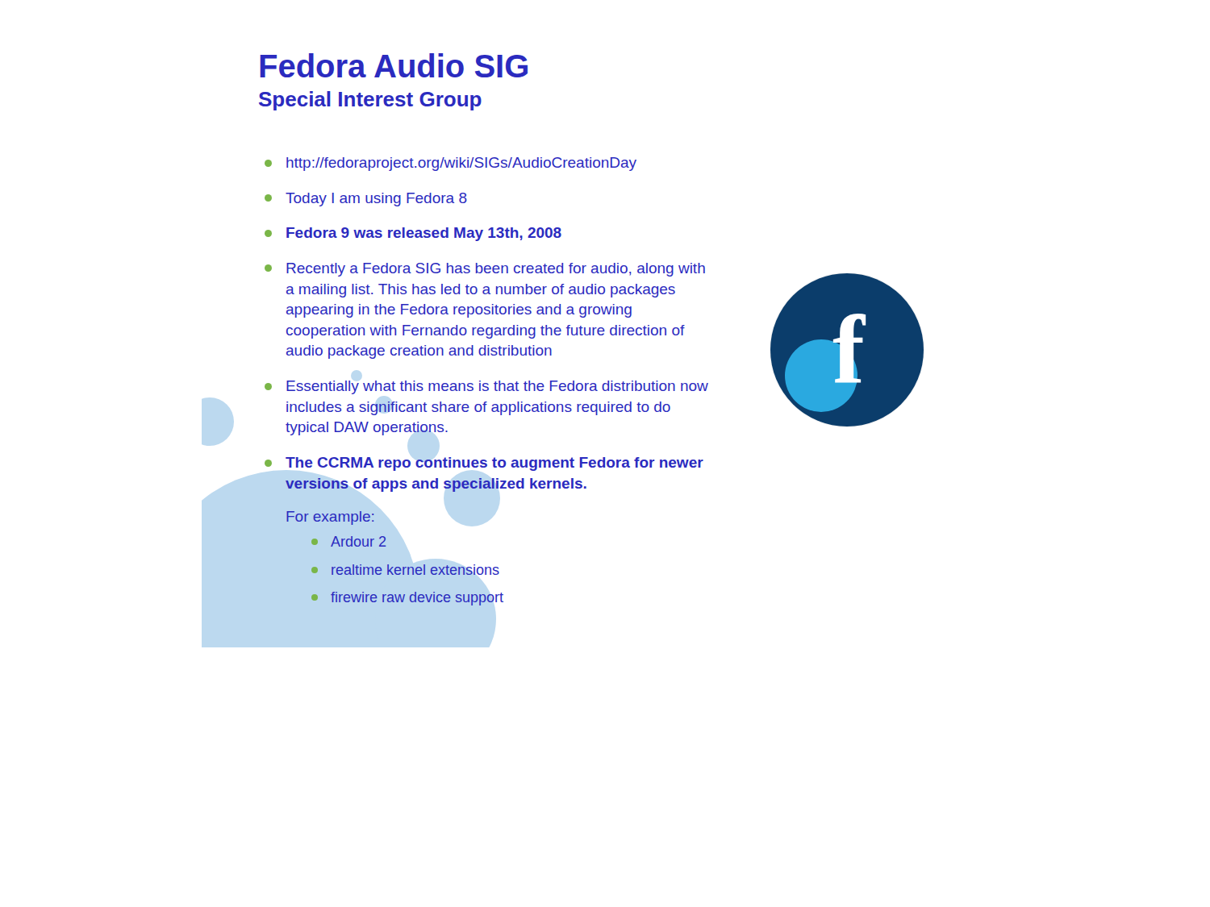Fedora Audio SIG
Special Interest Group
http://fedoraproject.org/wiki/SIGs/AudioCreationDay
Today I am using Fedora 8
Fedora 9 was released May 13th, 2008
Recently a Fedora SIG has been created for audio, along with a mailing list. This has led to a number of audio packages appearing in the Fedora repositories and a growing cooperation with Fernando regarding the future direction of audio package creation and distribution
Essentially what this means is that the Fedora distribution now includes a significant share of applications required to do typical DAW operations.
The CCRMA repo continues to augment Fedora for newer versions of apps and specialized kernels.
For example:
Ardour 2
realtime kernel extensions
firewire raw device support
f